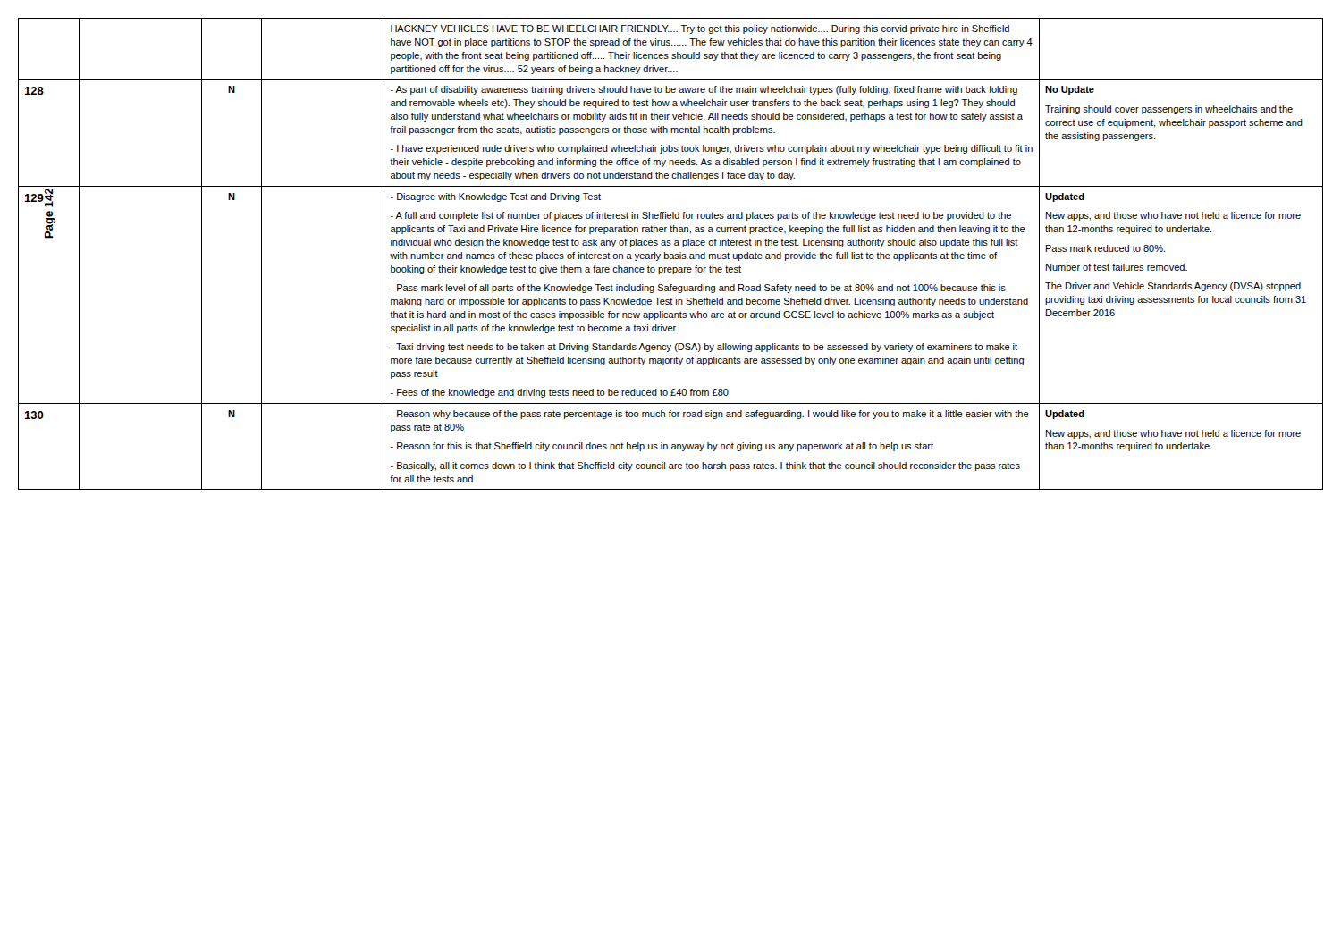| | | | | HACKNEY VEHICLES HAVE TO BE WHEELCHAIR FRIENDLY.... Try to get this policy nationwide.... During this corvid private hire in Sheffield have NOT got in place partitions to STOP the spread of the virus...... The few vehicles that do have this partition their licences state they can carry 4 people, with the front seat being partitioned off..... Their licences should say that they are licenced to carry 3 passengers, the front seat being partitioned off for the virus.... 52 years of being a hackney driver.... | |
| 128 | | N | | - As part of disability awareness training drivers should have to be aware of the main wheelchair types (fully folding, fixed frame with back folding and removable wheels etc). They should be required to test how a wheelchair user transfers to the back seat, perhaps using 1 leg? They should also fully understand what wheelchairs or mobility aids fit in their vehicle. All needs should be considered, perhaps a test for how to safely assist a frail passenger from the seats, autistic passengers or those with mental health problems. - I have experienced rude drivers who complained wheelchair jobs took longer, drivers who complain about my wheelchair type being difficult to fit in their vehicle - despite prebooking and informing the office of my needs. As a disabled person I find it extremely frustrating that I am complained to about my needs - especially when drivers do not understand the challenges I face day to day. | No Update Training should cover passengers in wheelchairs and the correct use of equipment, wheelchair passport scheme and the assisting passengers. |
| 129 Page 142 | | N | | - Disagree with Knowledge Test and Driving Test - A full and complete list of number of places of interest in Sheffield for routes and places parts of the knowledge test need to be provided to the applicants of Taxi and Private Hire licence for preparation rather than, as a current practice, keeping the full list as hidden and then leaving it to the individual who design the knowledge test to ask any of places as a place of interest in the test. Licensing authority should also update this full list with number and names of these places of interest on a yearly basis and must update and provide the full list to the applicants at the time of booking of their knowledge test to give them a fare chance to prepare for the test - Pass mark level of all parts of the Knowledge Test including Safeguarding and Road Safety need to be at 80% and not 100% because this is making hard or impossible for applicants to pass Knowledge Test in Sheffield and become Sheffield driver. Licensing authority needs to understand that it is hard and in most of the cases impossible for new applicants who are at or around GCSE level to achieve 100% marks as a subject specialist in all parts of the knowledge test to become a taxi driver. - Taxi driving test needs to be taken at Driving Standards Agency (DSA) by allowing applicants to be assessed by variety of examiners to make it more fare because currently at Sheffield licensing authority majority of applicants are assessed by only one examiner again and again until getting pass result - Fees of the knowledge and driving tests need to be reduced to £40 from £80 | Updated New apps, and those who have not held a licence for more than 12-months required to undertake. Pass mark reduced to 80%. Number of test failures removed. The Driver and Vehicle Standards Agency (DVSA) stopped providing taxi driving assessments for local councils from 31 December 2016 |
| 130 | | N | | - Reason why because of the pass rate percentage is too much for road sign and safeguarding. I would like for you to make it a little easier with the pass rate at 80% - Reason for this is that Sheffield city council does not help us in anyway by not giving us any paperwork at all to help us start - Basically, all it comes down to I think that Sheffield city council are too harsh pass rates. I think that the council should reconsider the pass rates for all the tests and | Updated New apps, and those who have not held a licence for more than 12-months required to undertake. |